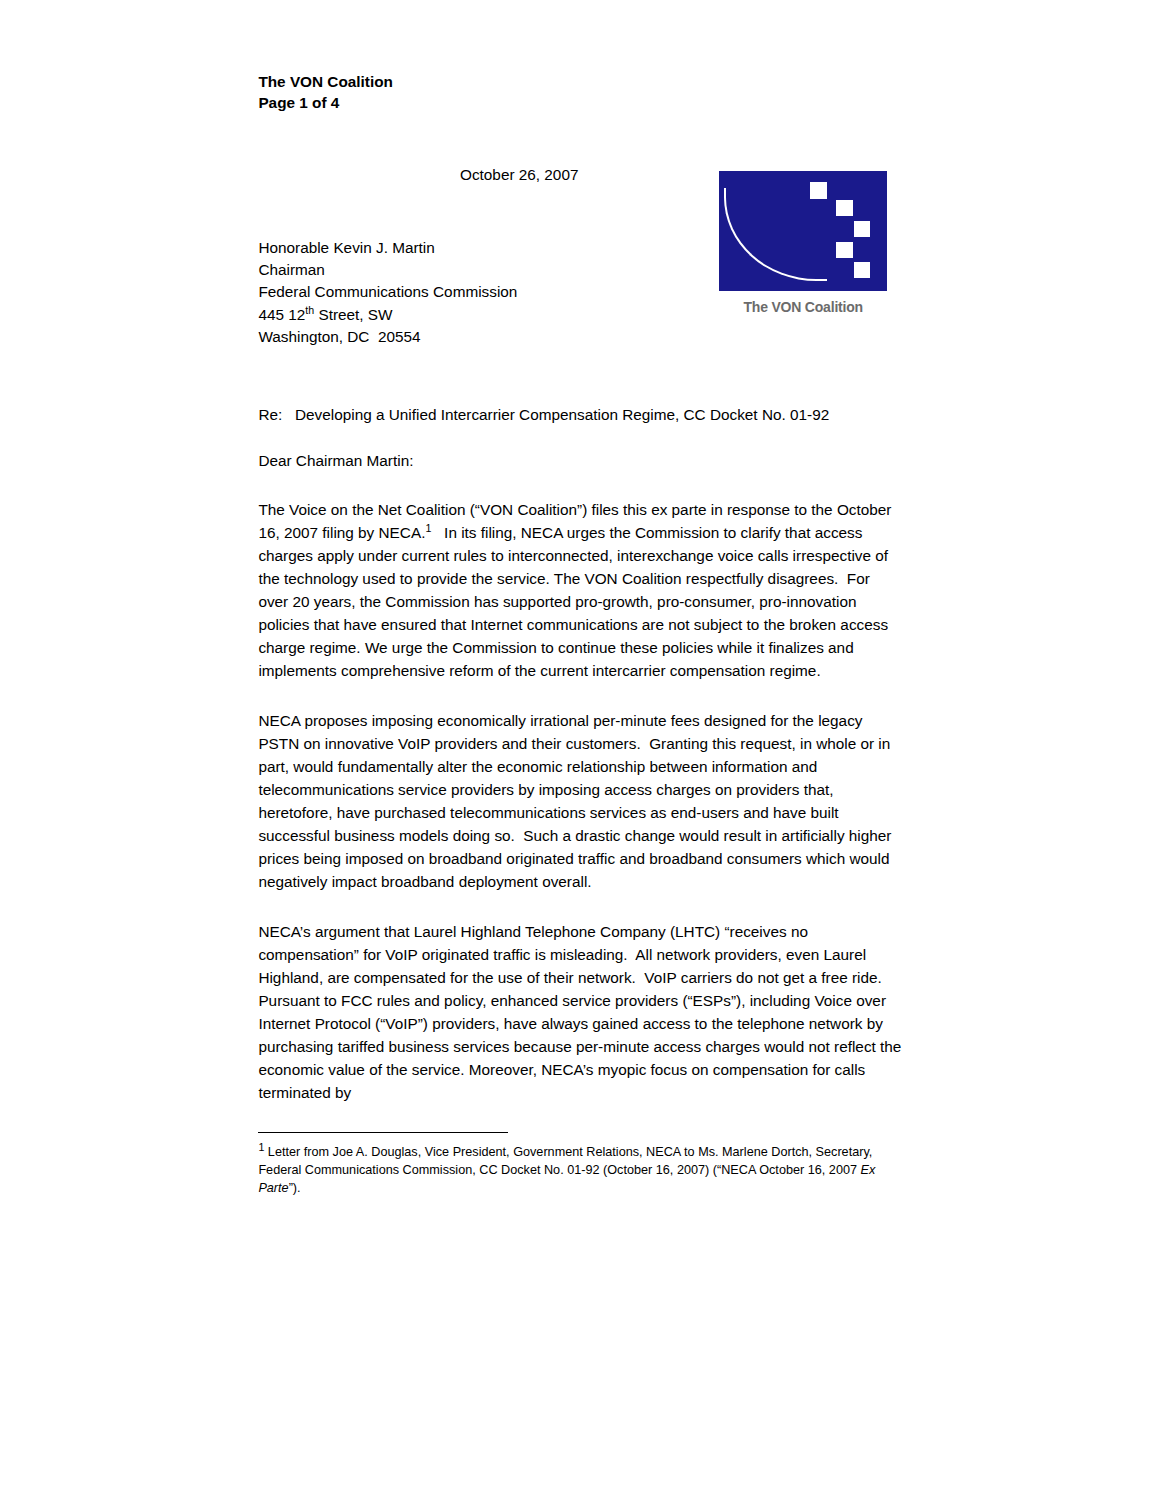The VON Coalition
Page 1 of 4
The VON Coalition
October 26, 2007
Honorable Kevin J. Martin
Chairman
Federal Communications Commission
445 12th Street, SW
Washington, DC 20554
Re: Developing a Unified Intercarrier Compensation Regime, CC Docket No. 01-92
Dear Chairman Martin:
The Voice on the Net Coalition (“VON Coalition”) files this ex parte in response to the October 16, 2007 filing by NECA.1 In its filing, NECA urges the Commission to clarify that access charges apply under current rules to interconnected, interexchange voice calls irrespective of the technology used to provide the service. The VON Coalition respectfully disagrees. For over 20 years, the Commission has supported pro-growth, pro-consumer, pro-innovation policies that have ensured that Internet communications are not subject to the broken access charge regime. We urge the Commission to continue these policies while it finalizes and implements comprehensive reform of the current intercarrier compensation regime.
NECA proposes imposing economically irrational per-minute fees designed for the legacy PSTN on innovative VoIP providers and their customers. Granting this request, in whole or in part, would fundamentally alter the economic relationship between information and telecommunications service providers by imposing access charges on providers that, heretofore, have purchased telecommunications services as end-users and have built successful business models doing so. Such a drastic change would result in artificially higher prices being imposed on broadband originated traffic and broadband consumers which would negatively impact broadband deployment overall.
NECA’s argument that Laurel Highland Telephone Company (LHTC) “receives no compensation” for VoIP originated traffic is misleading. All network providers, even Laurel Highland, are compensated for the use of their network. VoIP carriers do not get a free ride. Pursuant to FCC rules and policy, enhanced service providers (“ESPs”), including Voice over Internet Protocol (“VoIP”) providers, have always gained access to the telephone network by purchasing tariffed business services because per-minute access charges would not reflect the economic value of the service. Moreover, NECA’s myopic focus on compensation for calls terminated by
1 Letter from Joe A. Douglas, Vice President, Government Relations, NECA to Ms. Marlene Dortch, Secretary, Federal Communications Commission, CC Docket No. 01-92 (October 16, 2007) (“NECA October 16, 2007 Ex Parte”).